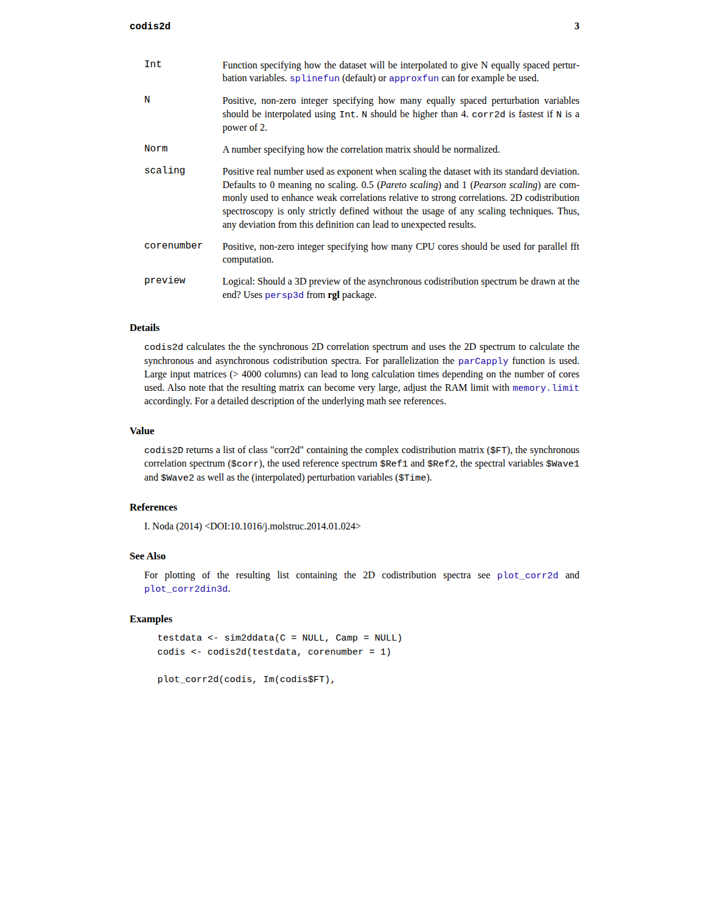codis2d 3
Int
Function specifying how the dataset will be interpolated to give N equally spaced perturbation variables. splinefun (default) or approxfun can for example be used.
N
Positive, non-zero integer specifying how many equally spaced perturbation variables should be interpolated using Int. N should be higher than 4. corr2d is fastest if N is a power of 2.
Norm
A number specifying how the correlation matrix should be normalized.
scaling
Positive real number used as exponent when scaling the dataset with its standard deviation. Defaults to 0 meaning no scaling. 0.5 (Pareto scaling) and 1 (Pearson scaling) are commonly used to enhance weak correlations relative to strong correlations. 2D codistribution spectroscopy is only strictly defined without the usage of any scaling techniques. Thus, any deviation from this definition can lead to unexpected results.
corenumber
Positive, non-zero integer specifying how many CPU cores should be used for parallel fft computation.
preview
Logical: Should a 3D preview of the asynchronous codistribution spectrum be drawn at the end? Uses persp3d from rgl package.
Details
codis2d calculates the the synchronous 2D correlation spectrum and uses the 2D spectrum to calculate the synchronous and asynchronous codistribution spectra. For parallelization the parCapply function is used. Large input matrices (> 4000 columns) can lead to long calculation times depending on the number of cores used. Also note that the resulting matrix can become very large, adjust the RAM limit with memory.limit accordingly. For a detailed description of the underlying math see references.
Value
codis2D returns a list of class "corr2d" containing the complex codistribution matrix ($FT), the synchronous correlation spectrum ($corr), the used reference spectrum $Ref1 and $Ref2, the spectral variables $Wave1 and $Wave2 as well as the (interpolated) perturbation variables ($Time).
References
I. Noda (2014) <DOI:10.1016/j.molstruc.2014.01.024>
See Also
For plotting of the resulting list containing the 2D codistribution spectra see plot_corr2d and plot_corr2din3d.
Examples
testdata <- sim2ddata(C = NULL, Camp = NULL)
codis <- codis2d(testdata, corenumber = 1)

plot_corr2d(codis, Im(codis$FT),